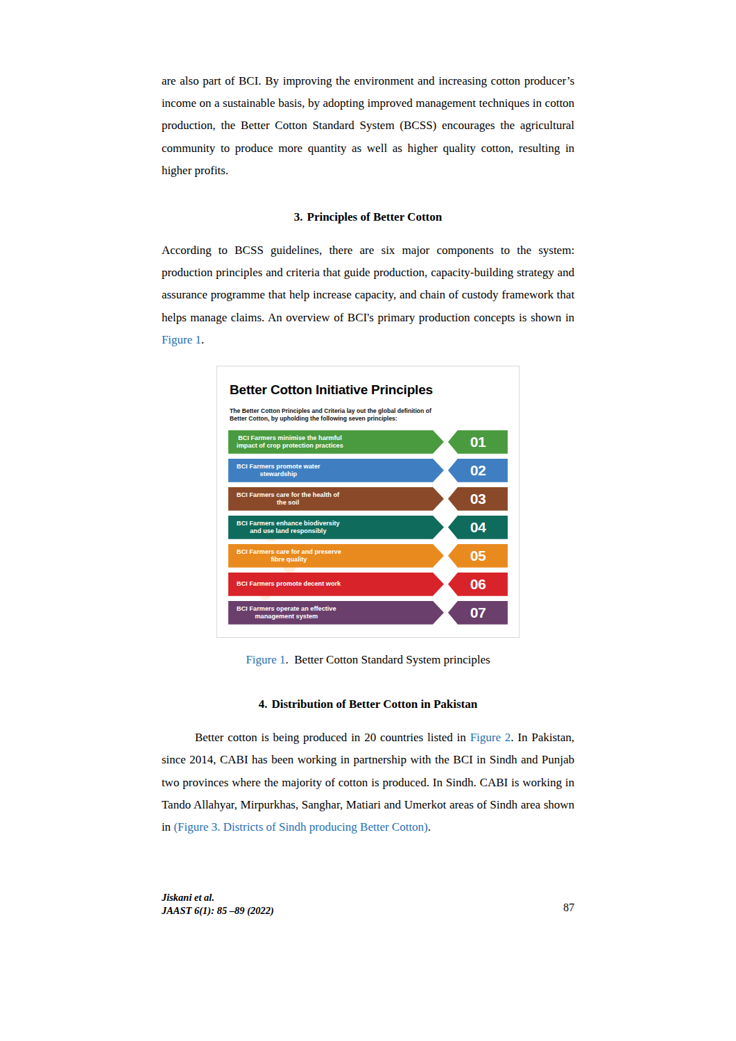are also part of BCI. By improving the environment and increasing cotton producer’s income on a sustainable basis, by adopting improved management techniques in cotton production, the Better Cotton Standard System (BCSS) encourages the agricultural community to produce more quantity as well as higher quality cotton, resulting in higher profits.
3. Principles of Better Cotton
According to BCSS guidelines, there are six major components to the system: production principles and criteria that guide production, capacity-building strategy and assurance programme that help increase capacity, and chain of custody framework that helps manage claims. An overview of BCI's primary production concepts is shown in Figure 1.
Better Cotton Initiative Principles
The Better Cotton Principles and Criteria lay out the global definition of
Better Cotton, by upholding the following seven principles:
BCI Farmers minimise the harmful
impact of crop protection practices
01
BCI Farmers promote water
stewardship
02
BCI Farmers care for the health of
the soil
03
BCI Farmers enhance biodiversity
and use land responsibly
04
BCI Farmers care for and preserve
fibre quality
05
BCI Farmers promote decent work
06
BCI Farmers operate an effective
management system
07
Figure 1. Better Cotton Standard System principles
4. Distribution of Better Cotton in Pakistan
Better cotton is being produced in 20 countries listed in Figure 2. In Pakistan, since 2014, CABI has been working in partnership with the BCI in Sindh and Punjab two provinces where the majority of cotton is produced. In Sindh. CABI is working in Tando Allahyar, Mirpurkhas, Sanghar, Matiari and Umerkot areas of Sindh area shown in (Figure 3. Districts of Sindh producing Better Cotton).
Jiskani et al.
JAAST 6(1): 85 –89 (2022)
87